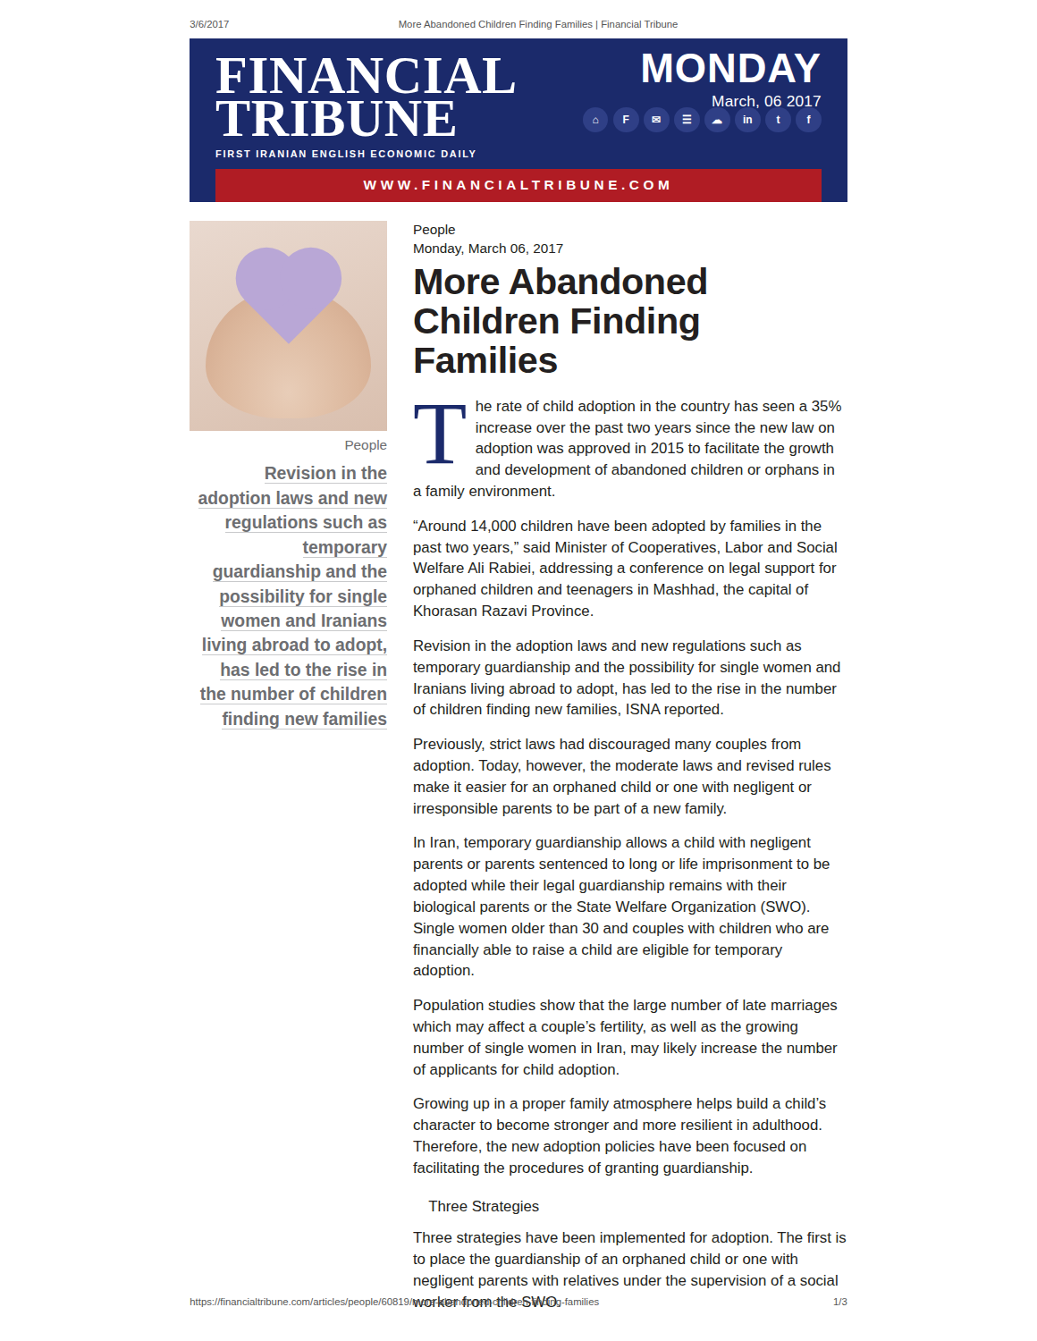3/6/2017
More Abandoned Children Finding Families | Financial Tribune
FINANCIAL TRIBUNE
FIRST IRANIAN ENGLISH ECONOMIC DAILY
MONDAY
March, 06 2017
⌂ F ✉ ☰ ☁ in t f
WWW.FINANCIALTRIBUNE.COM
People
Revision in the adoption laws and new regulations such as temporary guardianship and the possibility for single women and Iranians living abroad to adopt, has led to the rise in the number of children finding new families
People
Monday, March 06, 2017
More Abandoned Children Finding Families
The rate of child adoption in the country has seen a 35% increase over the past two years since the new law on adoption was approved in 2015 to facilitate the growth and development of abandoned children or orphans in a family environment.
“Around 14,000 children have been adopted by families in the past two years,” said Minister of Cooperatives, Labor and Social Welfare Ali Rabiei, addressing a conference on legal support for orphaned children and teenagers in Mashhad, the capital of Khorasan Razavi Province.
Revision in the adoption laws and new regulations such as temporary guardianship and the possibility for single women and Iranians living abroad to adopt, has led to the rise in the number of children finding new families, ISNA reported.
Previously, strict laws had discouraged many couples from adoption. Today, however, the moderate laws and revised rules make it easier for an orphaned child or one with negligent or irresponsible parents to be part of a new family.
In Iran, temporary guardianship allows a child with negligent parents or parents sentenced to long or life imprisonment to be adopted while their legal guardianship remains with their biological parents or the State Welfare Organization (SWO). Single women older than 30 and couples with children who are financially able to raise a child are eligible for temporary adoption.
Population studies show that the large number of late marriages which may affect a couple’s fertility, as well as the growing number of single women in Iran, may likely increase the number of applicants for child adoption.
Growing up in a proper family atmosphere helps build a child’s character to become stronger and more resilient in adulthood. Therefore, the new adoption policies have been focused on facilitating the procedures of granting guardianship.
Three Strategies
Three strategies have been implemented for adoption. The first is to place the guardianship of an orphaned child or one with negligent parents with relatives under the supervision of a social worker from the SWO.
https://financialtribune.com/articles/people/60819/more-abandoned-children-finding-families
1/3